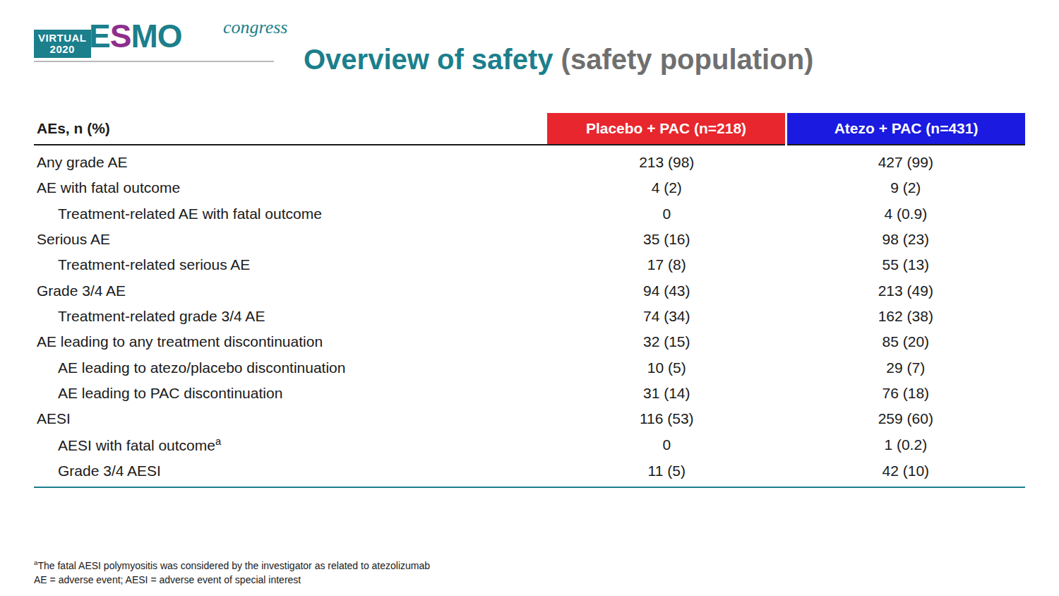VIRTUAL
2020
ESMO
congress
Overview of safety (safety population)
| AEs, n (%) | Placebo + PAC (n=218) | Atezo + PAC (n=431) |
| --- | --- | --- |
| Any grade AE | 213 (98) | 427 (99) |
| AE with fatal outcome | 4 (2) | 9 (2) |
| Treatment-related AE with fatal outcome | 0 | 4 (0.9) |
| Serious AE | 35 (16) | 98 (23) |
| Treatment-related serious AE | 17 (8) | 55 (13) |
| Grade 3/4 AE | 94 (43) | 213 (49) |
| Treatment-related grade 3/4 AE | 74 (34) | 162 (38) |
| AE leading to any treatment discontinuation | 32 (15) | 85 (20) |
| AE leading to atezo/placebo discontinuation | 10 (5) | 29 (7) |
| AE leading to PAC discontinuation | 31 (14) | 76 (18) |
| AESI | 116 (53) | 259 (60) |
| AESI with fatal outcome a | 0 | 1 (0.2) |
| Grade 3/4 AESI | 11 (5) | 42 (10) |
aThe fatal AESI polymyositis was considered by the investigator as related to atezolizumab
AE = adverse event; AESI = adverse event of special interest